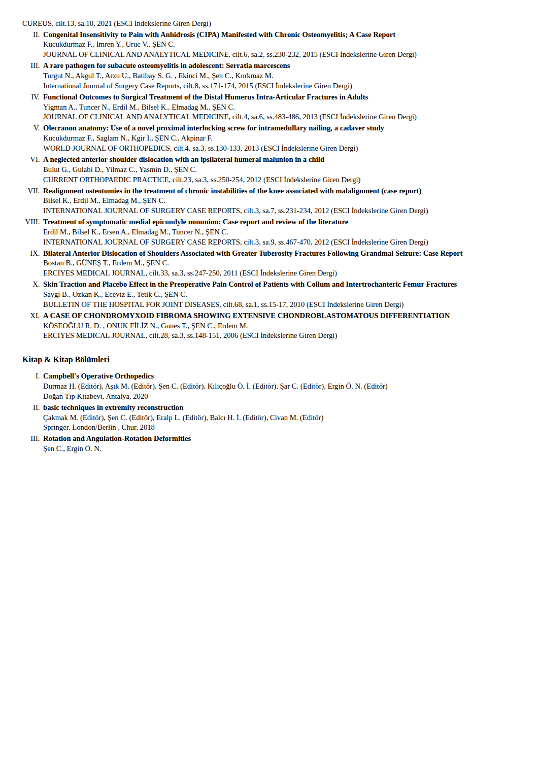CUREUS, cilt.13, sa.10, 2021 (ESCI İndekslerine Giren Dergi)
Congenital Insensitivity to Pain with Anhidrosis (CIPA) Manifested with Chronic Osteomyelitis; A Case Report
Kucukdurmaz F., Imren Y., Uruc V., ŞEN C.
JOURNAL OF CLINICAL AND ANALYTICAL MEDICINE, cilt.6, sa.2, ss.230-232, 2015 (ESCI İndekslerine Giren Dergi)
A rare pathogen for subacute osteomyelitis in adolescent: Serratia marcescens
Turgut N., Akgul T., Arzu U., Batibay S. G. , Ekinci M., Şen C., Korkmaz M.
International Journal of Surgery Case Reports, cilt.8, ss.171-174, 2015 (ESCI İndekslerine Giren Dergi)
Functional Outcomes to Surgical Treatment of the Distal Humerus Intra-Articular Fractures in Adults
Yigman A., Tuncer N., Erdil M., Bilsel K., Elmadag M., ŞEN C.
JOURNAL OF CLINICAL AND ANALYTICAL MEDICINE, cilt.4, sa.6, ss.483-486, 2013 (ESCI İndekslerine Giren Dergi)
Olecranon anatomy: Use of a novel proximal interlocking screw for intramedullary nailing, a cadaver study
Kucukdurmaz F., Saglam N., Kgir I., ŞEN C., Akpinar F.
WORLD JOURNAL OF ORTHOPEDICS, cilt.4, sa.3, ss.130-133, 2013 (ESCI İndekslerine Giren Dergi)
A neglected anterior shoulder dislocation with an ipsilateral humeral malunion in a child
Bulut G., Gulabi D., Yilmaz C., Yasmin D., ŞEN C.
CURRENT ORTHOPAEDIC PRACTICE, cilt.23, sa.3, ss.250-254, 2012 (ESCI İndekslerine Giren Dergi)
Realignment osteotomies in the treatment of chronic instabilities of the knee associated with malalignment (case report)
Bilsel K., Erdil M., Elmadag M., ŞEN C.
INTERNATIONAL JOURNAL OF SURGERY CASE REPORTS, cilt.3, sa.7, ss.231-234, 2012 (ESCI İndekslerine Giren Dergi)
Treatment of symptomatic medial epicondyle nonunion: Case report and review of the literature
Erdil M., Bilsel K., Ersen A., Elmadag M., Tuncer N., ŞEN C.
INTERNATIONAL JOURNAL OF SURGERY CASE REPORTS, cilt.3, sa.9, ss.467-470, 2012 (ESCI İndekslerine Giren Dergi)
Bilateral Anterior Dislocation of Shoulders Associated with Greater Tuberosity Fractures Following Grandmal Seizure: Case Report
Bostan B., GÜNEŞ T., Erdem M., ŞEN C.
ERCIYES MEDICAL JOURNAL, cilt.33, sa.3, ss.247-250, 2011 (ESCI İndekslerine Giren Dergi)
Skin Traction and Placebo Effect in the Preoperative Pain Control of Patients with Collum and Intertrochanteric Femur Fractures
Saygi B., Ozkan K., Eceviz E., Tetik C., ŞEN C.
BULLETIN OF THE HOSPITAL FOR JOINT DISEASES, cilt.68, sa.1, ss.15-17, 2010 (ESCI İndekslerine Giren Dergi)
A CASE OF CHONDROMYXOID FIBROMA SHOWING EXTENSIVE CHONDROBLASTOMATOUS DIFFERENTIATION
KÖSEOĞLU R. D. , ONUK FİLİZ N., Gunes T., ŞEN C., Erdem M.
ERCIYES MEDICAL JOURNAL, cilt.28, sa.3, ss.148-151, 2006 (ESCI İndekslerine Giren Dergi)
Kitap & Kitap Bölümleri
Campbell's Operative Orthopedics
Durmaz H. (Editör), Aşık M. (Editör), Şen C. (Editör), Kılıçoğlu Ö. İ. (Editör), Şar C. (Editör), Ergin Ö. N. (Editör)
Doğan Tıp Kitabevi, Antalya, 2020
basic techniques in extremity reconstruction
Çakmak M. (Editör), Şen C. (Editör), Eralp L. (Editör), Balcı H. İ. (Editör), Civan M. (Editör)
Springer, London/Berlin , Chur, 2018
Rotation and Angulation-Rotation Deformities
Şen C., Ergin Ö. N.